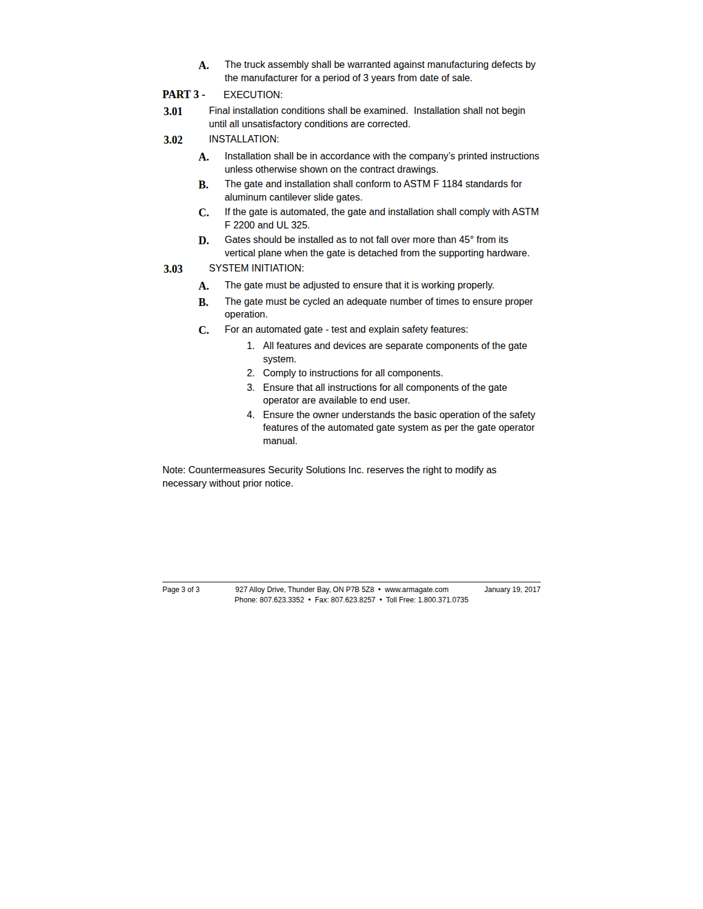A.
The truck assembly shall be warranted against manufacturing defects by the manufacturer for a period of 3 years from date of sale.
PART 3 -
EXECUTION:
3.01
Final installation conditions shall be examined. Installation shall not begin until all unsatisfactory conditions are corrected.
3.02
INSTALLATION:
A.
Installation shall be in accordance with the company’s printed instructions unless otherwise shown on the contract drawings.
B.
The gate and installation shall conform to ASTM F 1184 standards for aluminum cantilever slide gates.
C.
If the gate is automated, the gate and installation shall comply with ASTM F 2200 and UL 325.
D.
Gates should be installed as to not fall over more than 45° from its vertical plane when the gate is detached from the supporting hardware.
3.03
SYSTEM INITIATION:
A.
The gate must be adjusted to ensure that it is working properly.
B.
The gate must be cycled an adequate number of times to ensure proper operation.
C.
For an automated gate - test and explain safety features:
1.
All features and devices are separate components of the gate system.
2.
Comply to instructions for all components.
3.
Ensure that all instructions for all components of the gate operator are available to end user.
4.
Ensure the owner understands the basic operation of the safety features of the automated gate system as per the gate operator manual.
Note: Countermeasures Security Solutions Inc. reserves the right to modify as necessary without prior notice.
Page 3 of 3
927 Alloy Drive, Thunder Bay, ON P7B 5Z8 • www.armagate.com
January 19, 2017
Phone: 807.623.3352 • Fax: 807.623.8257 • Toll Free: 1.800.371.0735